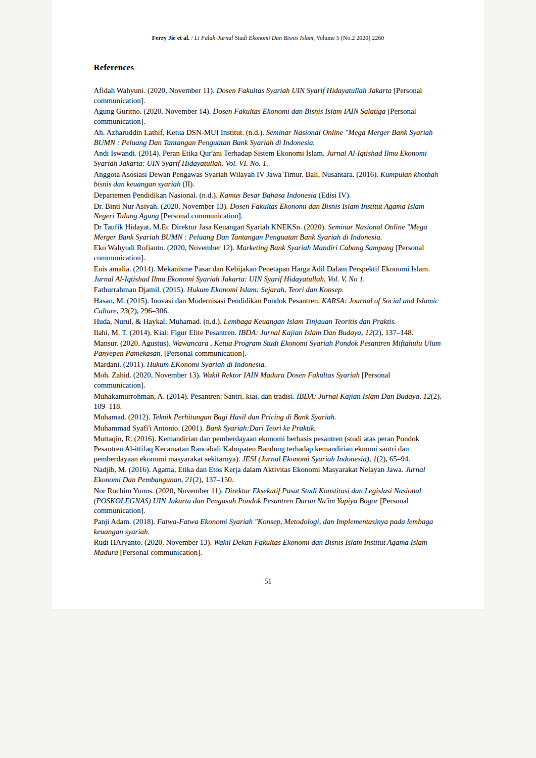Ferry Jie et al. / Li Falah-Jurnal Studi Ekonomi Dan Bisnis Islam, Volume 5 (No.2 2020) 2260
References
Afidah Wahyuni. (2020, November 11). Dosen Fakultas Syariah UIN Syarif Hidayatullah Jakarta [Personal communication].
Agung Guritno. (2020, November 14). Dosen Fakultas Ekonomi dan Bisnis Islam IAIN Salatiga [Personal communication].
Ah. Azharuddin Lathif, Ketua DSN-MUI Institut. (n.d.). Seminar Nasional Online "Mega Merger Bank Syariah BUMN : Peluang Dan Tantangan Penguatan Bank Syariah di Indonesia.
Andi Iswandi. (2014). Peran Etika Qur'ani Terhadap Sistem Ekonomi Islam. Jurnal Al-Iqtishad Ilmu Ekonomi Syariah Jakarta: UIN Syarif Hidayatullah, Vol. VI. No. 1.
Anggota Asosiasi Dewan Pengawas Syariah Wilayah IV Jawa Timur, Bali, Nusantara. (2016). Kumpulan khotbah bisnis dan keuangan syariah (II).
Departemen Pendidikan Nasional. (n.d.). Kamus Besar Bahasa Indonesia (Edisi IV).
Dr. Binti Nur Asiyah. (2020, November 13). Dosen Fakultas Ekonomi dan Bisnis Islam Institut Agama Islam Negeri Tulung Agung [Personal communication].
Dr Taufik Hidayat, M.Ec Direktur Jasa Keuangan Syariah KNEKSn. (2020). Seminar Nasional Online "Mega Merger Bank Syariah BUMN : Peluang Dan Tantangan Penguatan Bank Syariah di Indonesia.
Eko Wahyudi Rofianto. (2020, November 12). Marketing Bank Syariah Mandiri Cabang Sampang [Personal communication].
Euis amalia. (2014). Mekanisme Pasar dan Kebijakan Penetapan Harga Adil Dalam Perspektif Ekonomi Islam. Jurnal Al-Iqtishad Ilmu Ekonomi Syariah Jakarta: UIN Syarif Hidayatullah, Vol. V, No 1.
Fathurrahman Djamil. (2015). Hukum Ekonomi Islam: Sejarah, Teori dan Konsep.
Hasan, M. (2015). Inovasi dan Modernisasi Pendidikan Pondok Pesantren. KARSA: Journal of Social and Islamic Culture, 23(2), 296–306.
Huda, Nurul, & Haykal, Muhamad. (n.d.). Lembaga Keuangan Islam Tinjauan Teoritis dan Praktis.
Ilahi, M. T. (2014). Kiai: Figur Elite Pesantren. IBDA: Jurnal Kajian Islam Dan Budaya, 12(2), 137–148.
Mansur. (2020, Agustus). Wawancara , Ketua Program Studi Ekonomi Syariah Pondok Pesantren Miftahulu Ulum Panyepen Pamekasan, [Personal communication].
Mardani. (2011). Hukum EKonomi Syariah di Indonesia.
Moh. Zahid. (2020, November 13). Wakil Rektor IAIN Madura Dosen Fakultas Syariah [Personal communication].
Muhakamurrohman, A. (2014). Pesantren: Santri, kiai, dan tradisi. IBDA: Jurnal Kajian Islam Dan Budaya, 12(2), 109–118.
Muhamad. (2012). Teknik Perhitungan Bagi Hasil dan Pricing di Bank Syariah.
Muhammad Syafi'i Antonio. (2001). Bank Syariah:Dari Teori ke Praktik.
Muttaqin, R. (2016). Kemandirian dan pemberdayaan ekonomi berbasis pesantren (studi atas peran Pondok Pesantren Al-ittifaq Kecamatan Rancabali Kabupaten Bandung terhadap kemandirian eknomi santri dan pemberdayaan ekonomi masyarakat sekitarnya). JESI (Jurnal Ekonomi Syariah Indonesia), 1(2), 65–94.
Nadjib, M. (2016). Agama, Etika dan Etos Kerja dalam Aktivitas Ekonomi Masyarakat Nelayan Jawa. Jurnal Ekonomi Dan Pembangunan, 21(2), 137–150.
Nor Rochim Yunus. (2020, November 11). Direktur Eksekutif Pusat Studi Konstitusi dan Legislasi Nasional (POSKOLEGNAS) UIN Jakarta dan Pengasuh Pondok Pesantren Darun Na'im Yapiya Bogor [Personal communication].
Panji Adam. (2018). Fatwa-Fatwa Ekonomi Syariah "Konsep, Metodologi, dan Implementasinya pada lembaga keuangan syariah.
Rudi HAryanto. (2020, November 13). Wakil Dekan Fakultas Ekonomi dan Bisnis Islam Institut Agama Islam Madura [Personal communication].
51